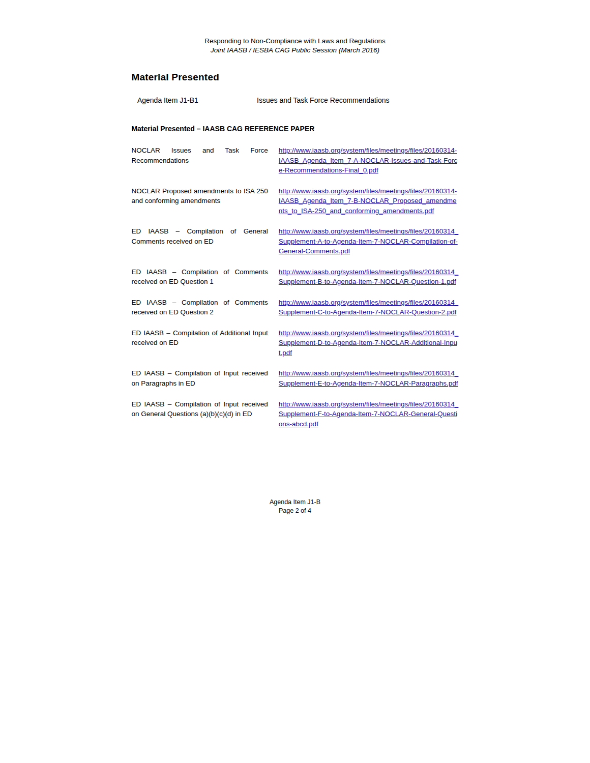Responding to Non-Compliance with Laws and Regulations
Joint IAASB / IESBA CAG Public Session (March 2016)
Material Presented
Agenda Item J1-B1 Issues and Task Force Recommendations
Material Presented – IAASB CAG REFERENCE PAPER
| NOCLAR Issues and Task Force Recommendations | http://www.iaasb.org/system/files/meetings/files/20160314-IAASB_Agenda_Item_7-A-NOCLAR-Issues-and-Task-Force-Recommendations-Final_0.pdf |
| NOCLAR Proposed amendments to ISA 250 and conforming amendments | http://www.iaasb.org/system/files/meetings/files/20160314-IAASB_Agenda_Item_7-B-NOCLAR_Proposed_amendments_to_ISA-250_and_conforming_amendments.pdf |
| ED IAASB – Compilation of General Comments received on ED | http://www.iaasb.org/system/files/meetings/files/20160314_Supplement-A-to-Agenda-Item-7-NOCLAR-Compilation-of-General-Comments.pdf |
| ED IAASB – Compilation of Comments received on ED Question 1 | http://www.iaasb.org/system/files/meetings/files/20160314_Supplement-B-to-Agenda-Item-7-NOCLAR-Question-1.pdf |
| ED IAASB – Compilation of Comments received on ED Question 2 | http://www.iaasb.org/system/files/meetings/files/20160314_Supplement-C-to-Agenda-Item-7-NOCLAR-Question-2.pdf |
| ED IAASB – Compilation of Additional Input received on ED | http://www.iaasb.org/system/files/meetings/files/20160314_Supplement-D-to-Agenda-Item-7-NOCLAR-Additional-Input.pdf |
| ED IAASB – Compilation of Input received on Paragraphs in ED | http://www.iaasb.org/system/files/meetings/files/20160314_Supplement-E-to-Agenda-Item-7-NOCLAR-Paragraphs.pdf |
| ED IAASB – Compilation of Input received on General Questions (a)(b)(c)(d) in ED | http://www.iaasb.org/system/files/meetings/files/20160314_Supplement-F-to-Agenda-Item-7-NOCLAR-General-Questions-abcd.pdf |
Agenda Item J1-B
Page 2 of 4